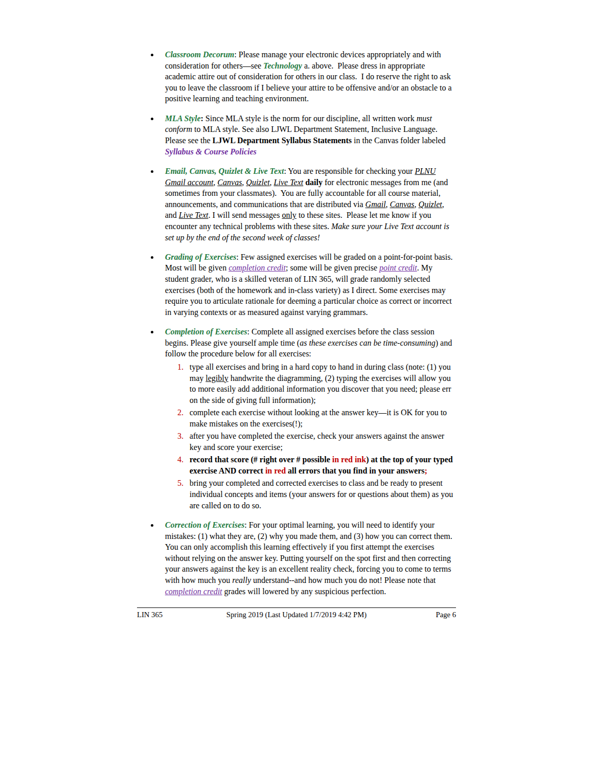Classroom Decorum: Please manage your electronic devices appropriately and with consideration for others—see Technology a. above. Please dress in appropriate academic attire out of consideration for others in our class. I do reserve the right to ask you to leave the classroom if I believe your attire to be offensive and/or an obstacle to a positive learning and teaching environment.
MLA Style: Since MLA style is the norm for our discipline, all written work must conform to MLA style. See also LJWL Department Statement, Inclusive Language. Please see the LJWL Department Syllabus Statements in the Canvas folder labeled Syllabus & Course Policies
Email, Canvas, Quizlet & Live Text: You are responsible for checking your PLNU Gmail account, Canvas, Quizlet, Live Text daily for electronic messages from me (and sometimes from your classmates). You are fully accountable for all course material, announcements, and communications that are distributed via Gmail, Canvas, Quizlet, and Live Text. I will send messages only to these sites. Please let me know if you encounter any technical problems with these sites. Make sure your Live Text account is set up by the end of the second week of classes!
Grading of Exercises: Few assigned exercises will be graded on a point-for-point basis. Most will be given completion credit; some will be given precise point credit. My student grader, who is a skilled veteran of LIN 365, will grade randomly selected exercises (both of the homework and in-class variety) as I direct. Some exercises may require you to articulate rationale for deeming a particular choice as correct or incorrect in varying contexts or as measured against varying grammars.
Completion of Exercises: Complete all assigned exercises before the class session begins. Please give yourself ample time (as these exercises can be time-consuming) and follow the procedure below for all exercises:
type all exercises and bring in a hard copy to hand in during class (note: (1) you may legibly handwrite the diagramming, (2) typing the exercises will allow you to more easily add additional information you discover that you need; please err on the side of giving full information);
complete each exercise without looking at the answer key—it is OK for you to make mistakes on the exercises(!);
after you have completed the exercise, check your answers against the answer key and score your exercise;
record that score (# right over # possible in red ink) at the top of your typed exercise AND correct in red all errors that you find in your answers;
bring your completed and corrected exercises to class and be ready to present individual concepts and items (your answers for or questions about them) as you are called on to do so.
Correction of Exercises: For your optimal learning, you will need to identify your mistakes: (1) what they are, (2) why you made them, and (3) how you can correct them. You can only accomplish this learning effectively if you first attempt the exercises without relying on the answer key. Putting yourself on the spot first and then correcting your answers against the key is an excellent reality check, forcing you to come to terms with how much you really understand--and how much you do not! Please note that completion credit grades will lowered by any suspicious perfection.
LIN 365
Spring 2019 (Last Updated 1/7/2019 4:42 PM)
Page 6